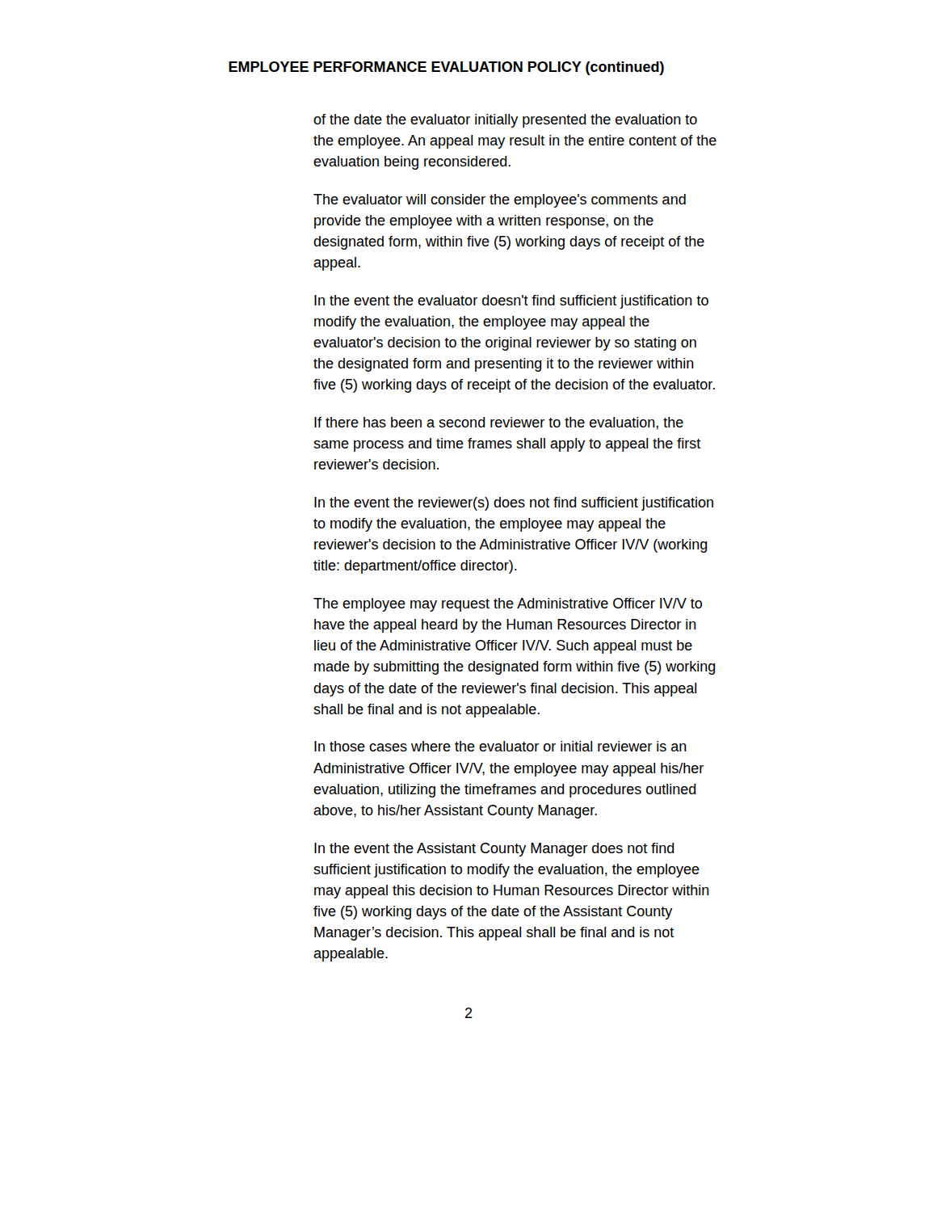EMPLOYEE PERFORMANCE EVALUATION POLICY (continued)
of the date the evaluator initially presented the evaluation to the employee. An appeal may result in the entire content of the evaluation being reconsidered.
The evaluator will consider the employee's comments and provide the employee with a written response, on the designated form, within five (5) working days of receipt of the appeal.
In the event the evaluator doesn't find sufficient justification to modify the evaluation, the employee may appeal the evaluator's decision to the original reviewer by so stating on the designated form and presenting it to the reviewer within five (5) working days of receipt of the decision of the evaluator.
If there has been a second reviewer to the evaluation, the same process and time frames shall apply to appeal the first reviewer's decision.
In the event the reviewer(s) does not find sufficient justification to modify the evaluation, the employee may appeal the reviewer's decision to the Administrative Officer IV/V (working title: department/office director).
The employee may request the Administrative Officer IV/V to have the appeal heard by the Human Resources Director in lieu of the Administrative Officer IV/V. Such appeal must be made by submitting the designated form within five (5) working days of the date of the reviewer's final decision. This appeal shall be final and is not appealable.
In those cases where the evaluator or initial reviewer is an Administrative Officer IV/V, the employee may appeal his/her evaluation, utilizing the timeframes and procedures outlined above, to his/her Assistant County Manager.
In the event the Assistant County Manager does not find sufficient justification to modify the evaluation, the employee may appeal this decision to Human Resources Director within five (5) working days of the date of the Assistant County Manager’s decision. This appeal shall be final and is not appealable.
2